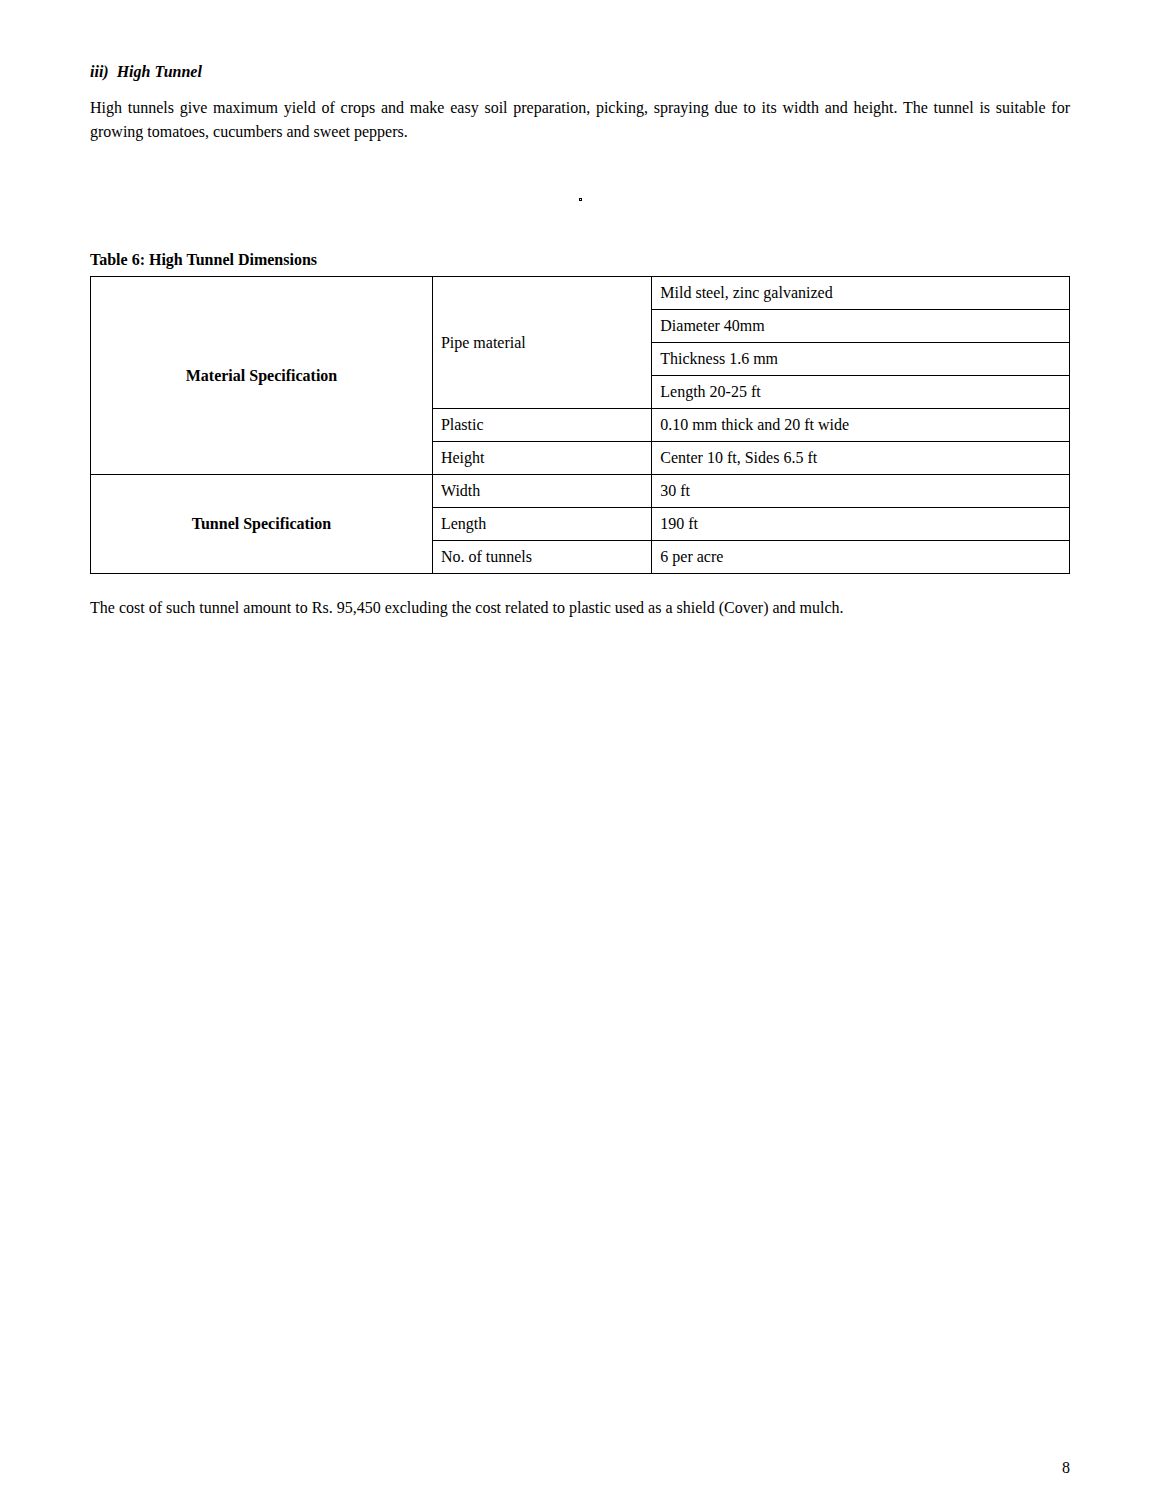iii) High Tunnel
High tunnels give maximum yield of crops and make easy soil preparation, picking, spraying due to its width and height. The tunnel is suitable for growing tomatoes, cucumbers and sweet peppers.
Table 6: High Tunnel Dimensions
| Material Specification | Pipe material | Mild steel, zinc galvanized |
| Diameter 40mm |
| Thickness 1.6 mm |
| Length 20-25 ft |
| Plastic | 0.10 mm thick and 20 ft wide |
| Height | Center 10 ft, Sides 6.5 ft |
| Tunnel Specification | Width | 30 ft |
| Length | 190 ft |
| No. of tunnels | 6 per acre |
The cost of such tunnel amount to Rs. 95,450 excluding the cost related to plastic used as a shield (Cover) and mulch.
8